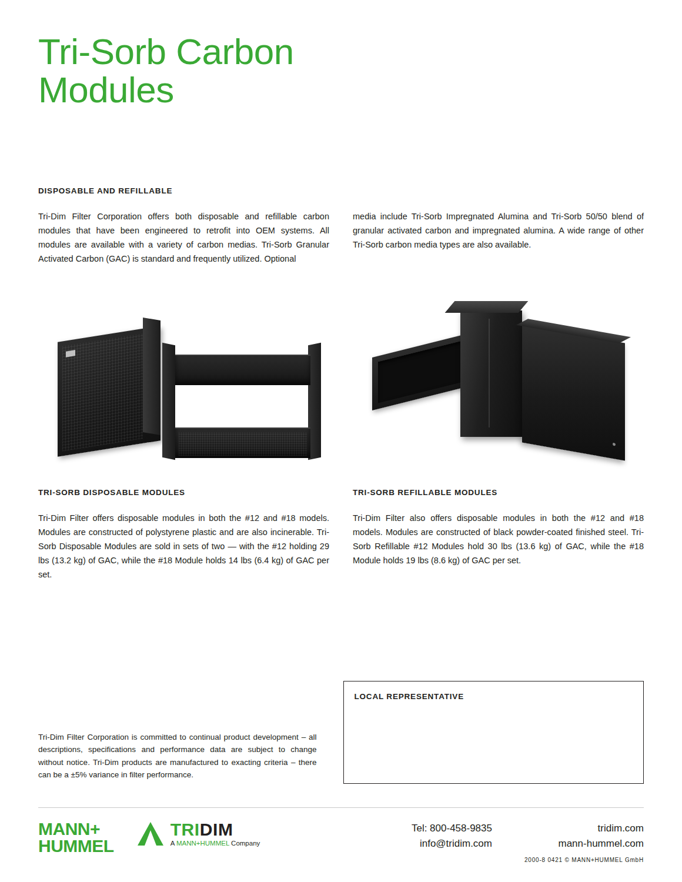Tri-Sorb Carbon
Modules
Disposable and Refillable
Tri-Dim Filter Corporation offers both disposable and refillable carbon modules that have been engineered to retrofit into OEM systems. All modules are available with a variety of carbon medias. Tri-Sorb Granular Activated Carbon (GAC) is standard and frequently utilized. Optional
media include Tri-Sorb Impregnated Alumina and Tri-Sorb 50/50 blend of granular activated carbon and impregnated alumina. A wide range of other Tri-Sorb carbon media types are also available.
Tri-Sorb Disposable Modules
Tri-Dim Filter offers disposable modules in both the #12 and #18 models. Modules are constructed of polystyrene plastic and are also incinerable. Tri-Sorb Disposable Modules are sold in sets of two — with the #12 holding 29 lbs (13.2 kg) of GAC, while the #18 Module holds 14 lbs (6.4 kg) of GAC per set.
Tri-Sorb Refillable Modules
Tri-Dim Filter also offers disposable modules in both the #12 and #18 models. Modules are constructed of black powder-coated finished steel. Tri-Sorb Refillable #12 Modules hold 30 lbs (13.6 kg) of GAC, while the #18 Module holds 19 lbs (8.6 kg) of GAC per set.
Tri-Dim Filter Corporation is committed to continual product development – all descriptions, specifications and performance data are subject to change without notice. Tri-Dim products are manufactured to exacting criteria – there can be a ±5% variance in filter performance.
Local Representative
MANN+
HUMMEL
TRI DIM
A MANN+HUMMEL Company
Tel: 800-458-9835 info@tridim.com
tridim.com mann-hummel.com
2000-8 0421 © MANN+HUMMEL GmbH